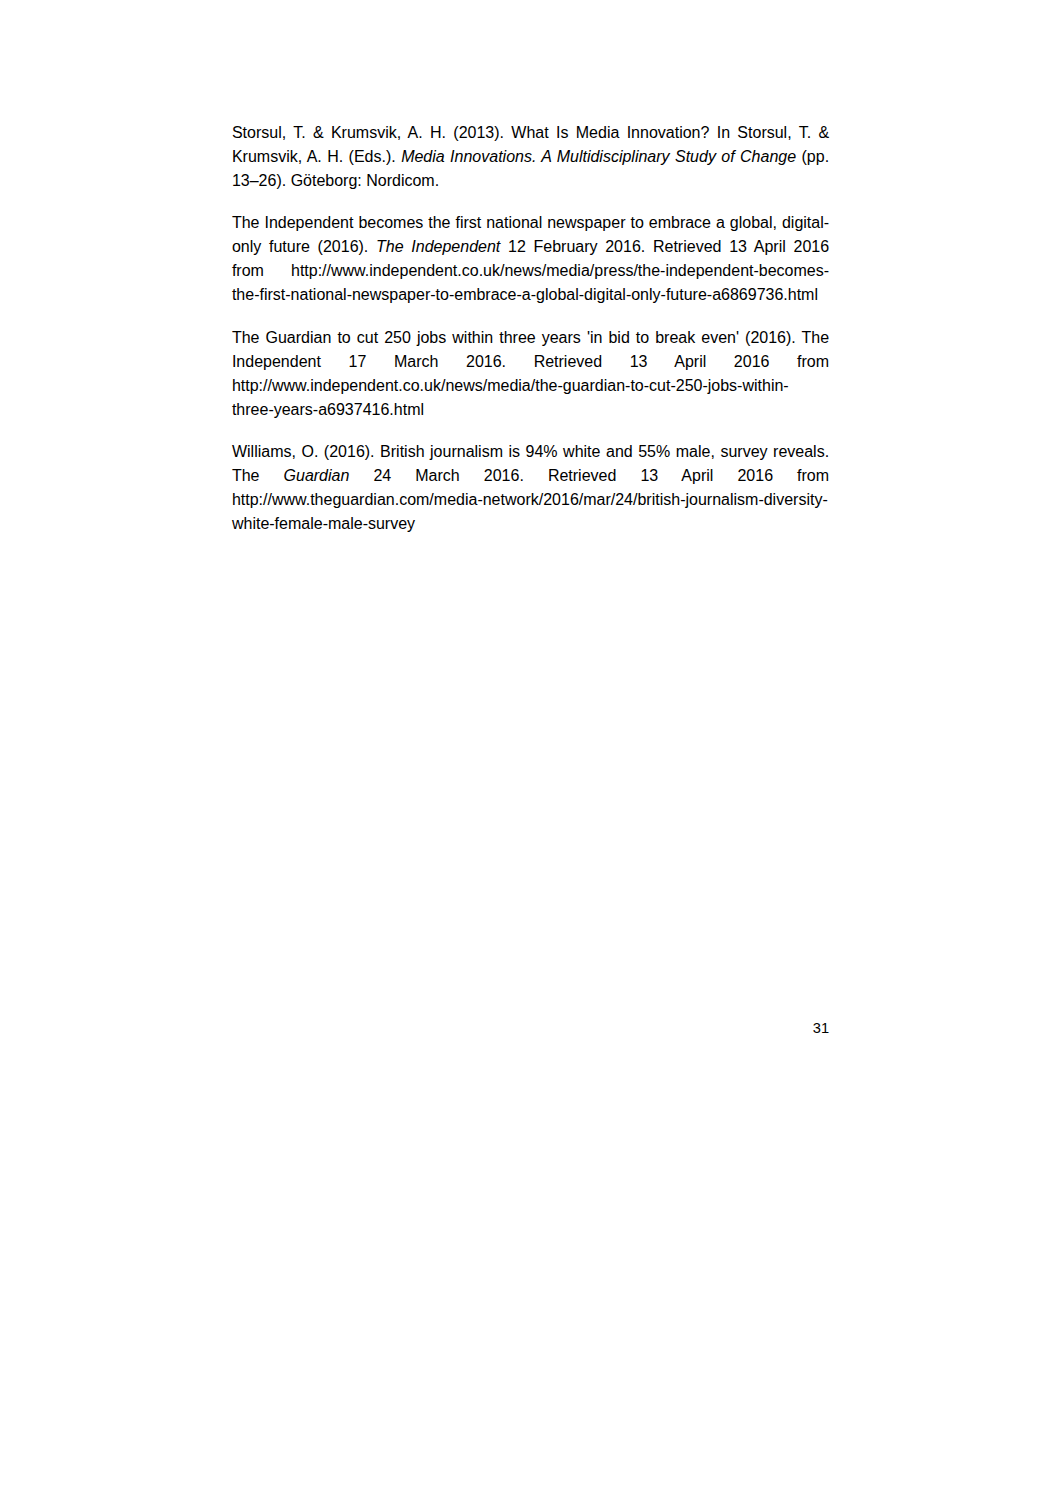Storsul, T. & Krumsvik, A. H. (2013). What Is Media Innovation? In Storsul, T. & Krumsvik, A. H. (Eds.). Media Innovations. A Multidisciplinary Study of Change (pp. 13–26). Göteborg: Nordicom.
The Independent becomes the first national newspaper to embrace a global, digital-only future (2016). The Independent 12 February 2016. Retrieved 13 April 2016 from http://www.independent.co.uk/news/media/press/the-independent-becomes-the-first-national-newspaper-to-embrace-a-global-digital-only-future-a6869736.html
The Guardian to cut 250 jobs within three years 'in bid to break even' (2016). The Independent 17 March 2016. Retrieved 13 April 2016 from http://www.independent.co.uk/news/media/the-guardian-to-cut-250-jobs-within-three-years-a6937416.html
Williams, O. (2016). British journalism is 94% white and 55% male, survey reveals. The Guardian 24 March 2016. Retrieved 13 April 2016 from http://www.theguardian.com/media-network/2016/mar/24/british-journalism-diversity-white-female-male-survey
31